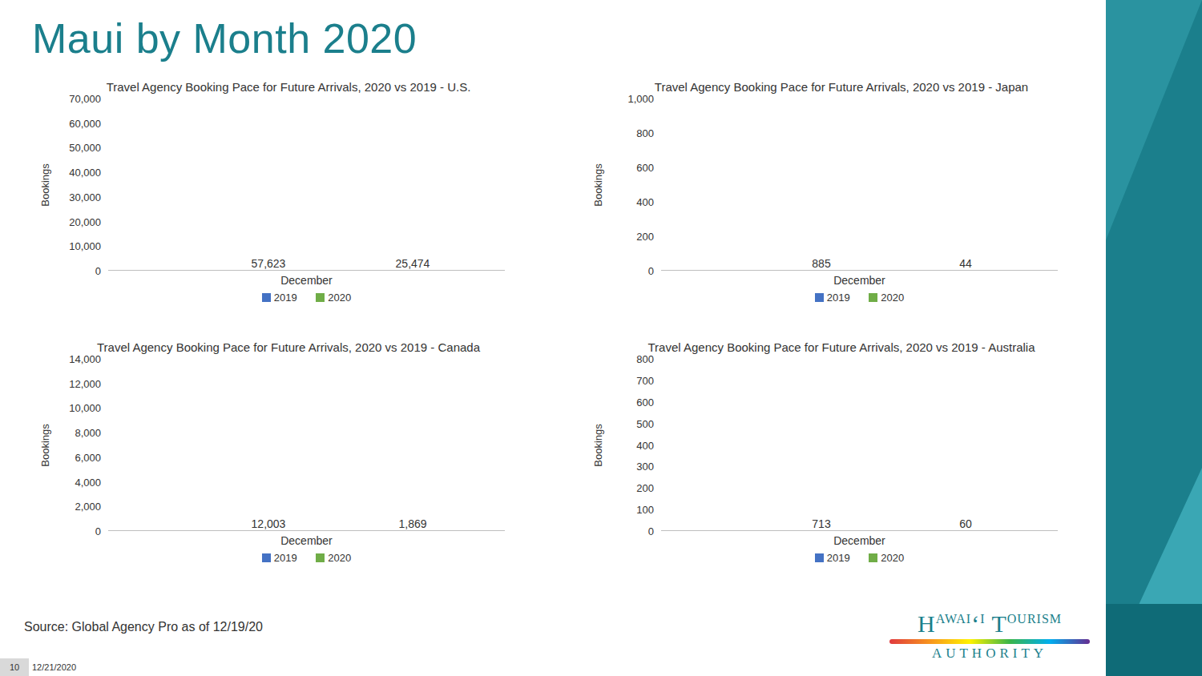Maui by Month 2020
Travel Agency Booking Pace for Future Arrivals, 2020 vs 2019 - U.S.
Bookings
70,000 60,000 50,000 40,000 30,000 20,000 10,000 0
57,623
25,474
December
2019 2020
Travel Agency Booking Pace for Future Arrivals, 2020 vs 2019 - Japan
Bookings
1,000 800 600 400 200 0
885
44
December
2019 2020
Travel Agency Booking Pace for Future Arrivals, 2020 vs 2019 - Canada
Bookings
14,000 12,000 10,000 8,000 6,000 4,000 2,000 0
12,003
1,869
December
2019 2020
Travel Agency Booking Pace for Future Arrivals, 2020 vs 2019 - Australia
Bookings
800 700 600 500 400 300 200 100 0
713
60
December
2019 2020
Source: Global Agency Pro as of 12/19/20
HAWAIʻI TOURISM
AUTHORITY
10
12/21/2020